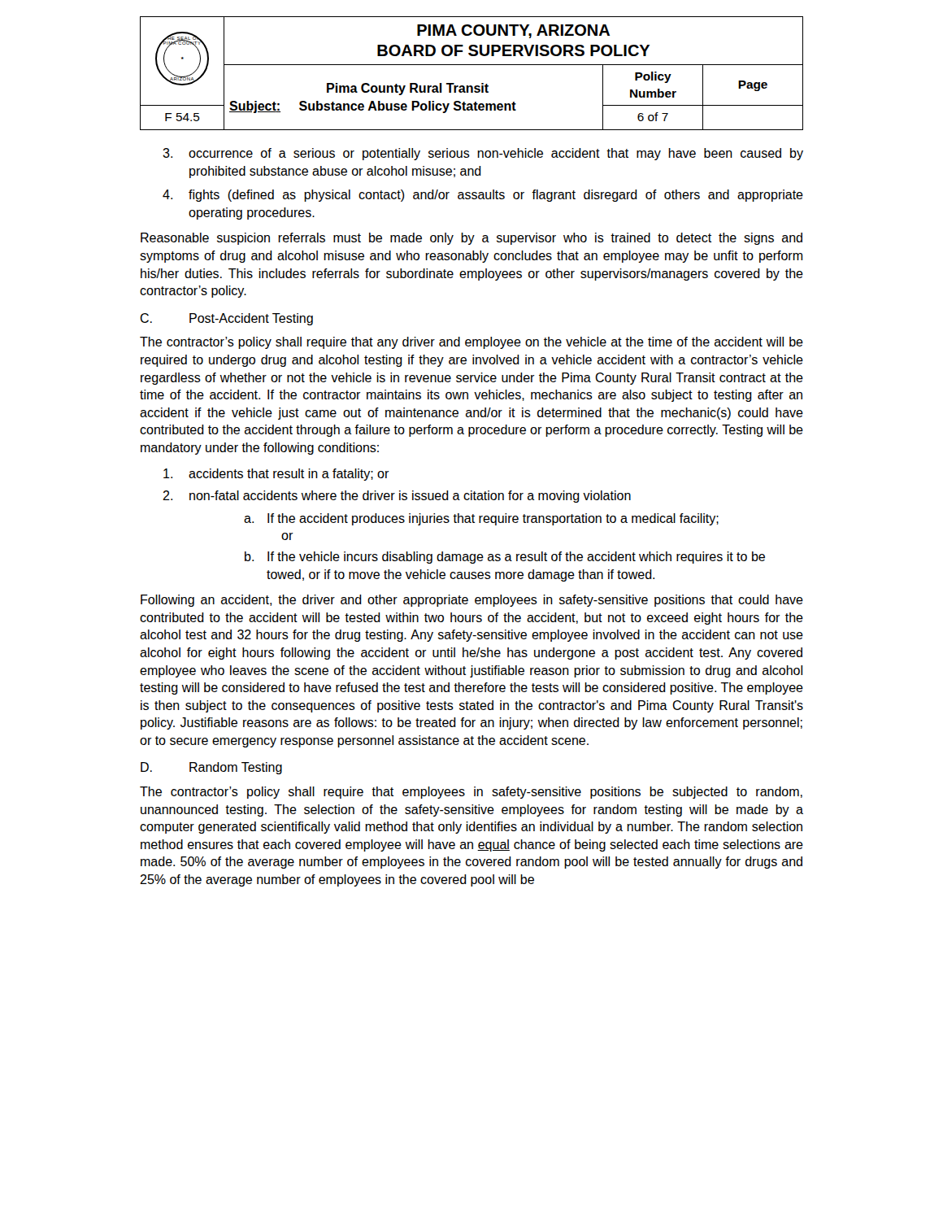| THE SEAL OF PIMA COUNTY ★ ARIZONA | PIMA COUNTY, ARIZONA BOARD OF SUPERVISORS POLICY |
| Subject : Pima County Rural Transit Substance Abuse Policy Statement | Policy Number | Page |
| F 54.5 | 6 of 7 |
3. occurrence of a serious or potentially serious non-vehicle accident that may have been caused by prohibited substance abuse or alcohol misuse; and
4. fights (defined as physical contact) and/or assaults or flagrant disregard of others and appropriate operating procedures.
Reasonable suspicion referrals must be made only by a supervisor who is trained to detect the signs and symptoms of drug and alcohol misuse and who reasonably concludes that an employee may be unfit to perform his/her duties. This includes referrals for subordinate employees or other supervisors/managers covered by the contractor’s policy.
C. Post-Accident Testing
The contractor’s policy shall require that any driver and employee on the vehicle at the time of the accident will be required to undergo drug and alcohol testing if they are involved in a vehicle accident with a contractor’s vehicle regardless of whether or not the vehicle is in revenue service under the Pima County Rural Transit contract at the time of the accident. If the contractor maintains its own vehicles, mechanics are also subject to testing after an accident if the vehicle just came out of maintenance and/or it is determined that the mechanic(s) could have contributed to the accident through a failure to perform a procedure or perform a procedure correctly. Testing will be mandatory under the following conditions:
1. accidents that result in a fatality; or
2. non-fatal accidents where the driver is issued a citation for a moving violation
a. If the accident produces injuries that require transportation to a medical facility;
or
b. If the vehicle incurs disabling damage as a result of the accident which requires it to be towed, or if to move the vehicle causes more damage than if towed.
Following an accident, the driver and other appropriate employees in safety-sensitive positions that could have contributed to the accident will be tested within two hours of the accident, but not to exceed eight hours for the alcohol test and 32 hours for the drug testing. Any safety-sensitive employee involved in the accident can not use alcohol for eight hours following the accident or until he/she has undergone a post accident test. Any covered employee who leaves the scene of the accident without justifiable reason prior to submission to drug and alcohol testing will be considered to have refused the test and therefore the tests will be considered positive. The employee is then subject to the consequences of positive tests stated in the contractor's and Pima County Rural Transit's policy. Justifiable reasons are as follows: to be treated for an injury; when directed by law enforcement personnel; or to secure emergency response personnel assistance at the accident scene.
D. Random Testing
The contractor’s policy shall require that employees in safety-sensitive positions be subjected to random, unannounced testing. The selection of the safety-sensitive employees for random testing will be made by a computer generated scientifically valid method that only identifies an individual by a number. The random selection method ensures that each covered employee will have an equal chance of being selected each time selections are made. 50% of the average number of employees in the covered random pool will be tested annually for drugs and 25% of the average number of employees in the covered pool will be